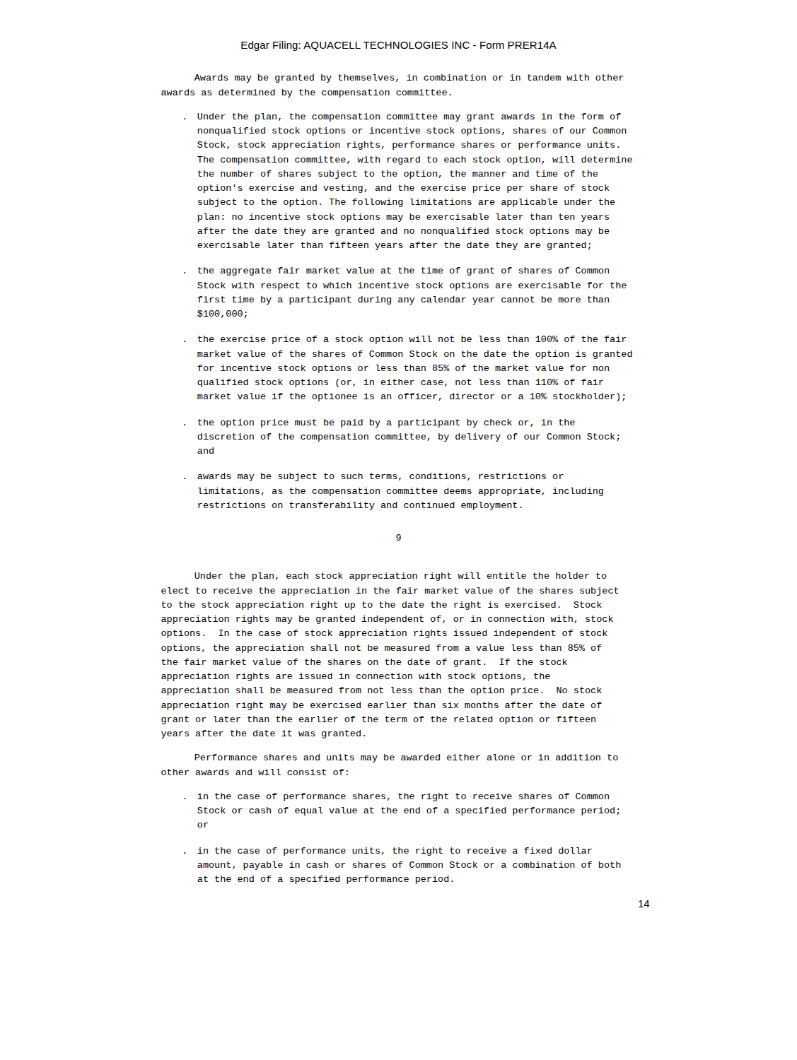Edgar Filing: AQUACELL TECHNOLOGIES INC - Form PRER14A
Awards may be granted by themselves, in combination or in tandem with other awards as determined by the compensation committee.
Under the plan, the compensation committee may grant awards in the form of nonqualified stock options or incentive stock options, shares of our Common Stock, stock appreciation rights, performance shares or performance units. The compensation committee, with regard to each stock option, will determine the number of shares subject to the option, the manner and time of the option's exercise and vesting, and the exercise price per share of stock subject to the option. The following limitations are applicable under the plan: no incentive stock options may be exercisable later than ten years after the date they are granted and no nonqualified stock options may be exercisable later than fifteen years after the date they are granted;
the aggregate fair market value at the time of grant of shares of Common Stock with respect to which incentive stock options are exercisable for the first time by a participant during any calendar year cannot be more than $100,000;
the exercise price of a stock option will not be less than 100% of the fair market value of the shares of Common Stock on the date the option is granted for incentive stock options or less than 85% of the market value for non qualified stock options (or, in either case, not less than 110% of fair market value if the optionee is an officer, director or a 10% stockholder);
the option price must be paid by a participant by check or, in the discretion of the compensation committee, by delivery of our Common Stock; and
awards may be subject to such terms, conditions, restrictions or limitations, as the compensation committee deems appropriate, including restrictions on transferability and continued employment.
9
Under the plan, each stock appreciation right will entitle the holder to elect to receive the appreciation in the fair market value of the shares subject to the stock appreciation right up to the date the right is exercised. Stock appreciation rights may be granted independent of, or in connection with, stock options. In the case of stock appreciation rights issued independent of stock options, the appreciation shall not be measured from a value less than 85% of the fair market value of the shares on the date of grant. If the stock appreciation rights are issued in connection with stock options, the appreciation shall be measured from not less than the option price. No stock appreciation right may be exercised earlier than six months after the date of grant or later than the earlier of the term of the related option or fifteen years after the date it was granted.
Performance shares and units may be awarded either alone or in addition to other awards and will consist of:
in the case of performance shares, the right to receive shares of Common Stock or cash of equal value at the end of a specified performance period; or
in the case of performance units, the right to receive a fixed dollar amount, payable in cash or shares of Common Stock or a combination of both at the end of a specified performance period.
14